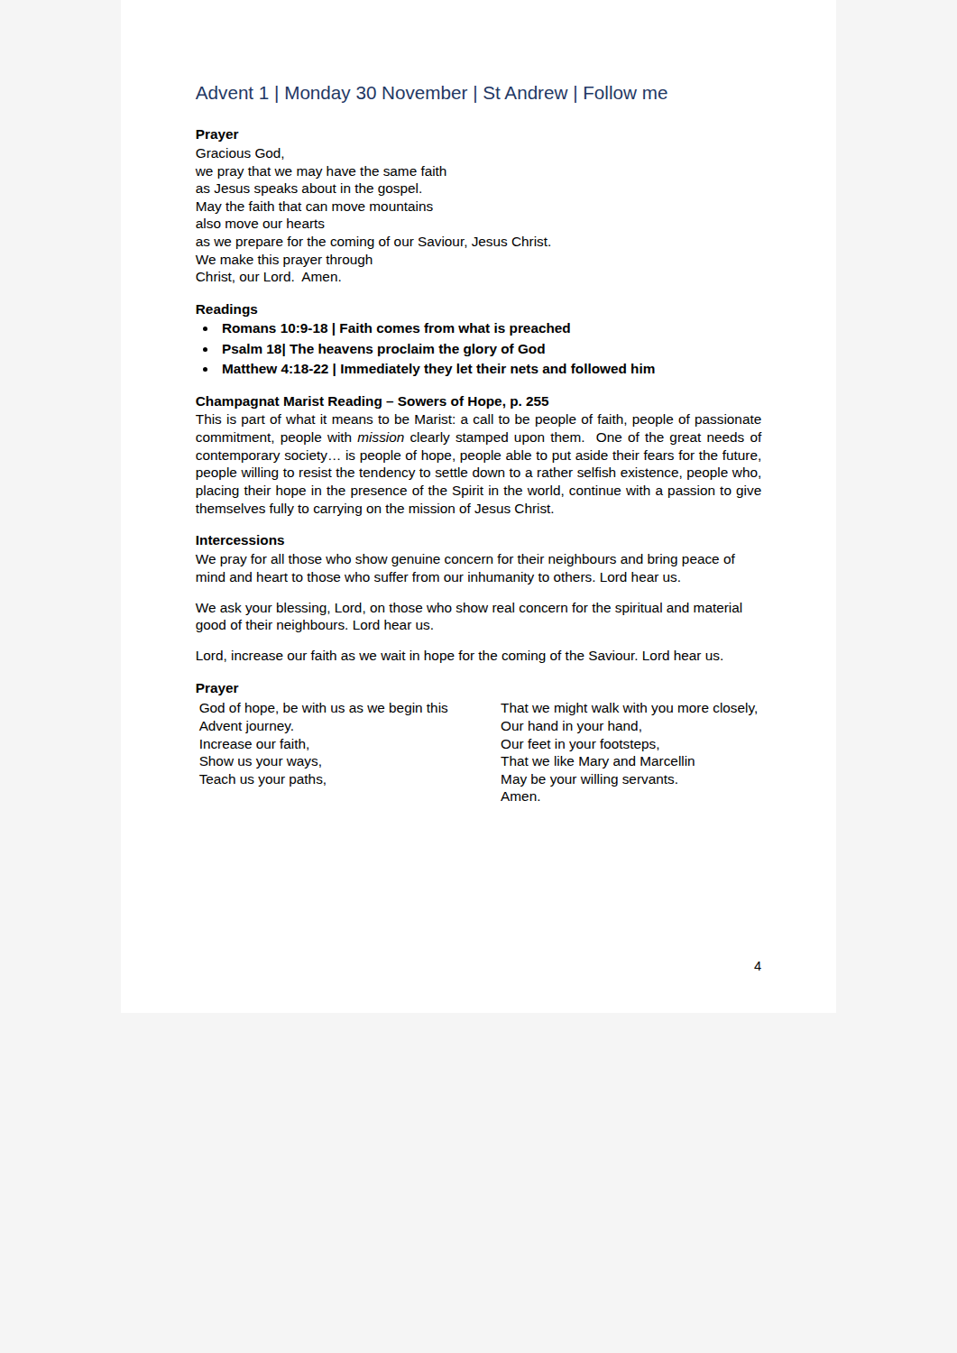Advent 1 | Monday 30 November | St Andrew | Follow me
Prayer
Gracious God,
we pray that we may have the same faith
as Jesus speaks about in the gospel.
May the faith that can move mountains
also move our hearts
as we prepare for the coming of our Saviour, Jesus Christ.
We make this prayer through
Christ, our Lord. Amen.
Readings
Romans 10:9-18 | Faith comes from what is preached
Psalm 18| The heavens proclaim the glory of God
Matthew 4:18-22 | Immediately they let their nets and followed him
Champagnat Marist Reading – Sowers of Hope, p. 255
This is part of what it means to be Marist: a call to be people of faith, people of passionate commitment, people with mission clearly stamped upon them. One of the great needs of contemporary society… is people of hope, people able to put aside their fears for the future, people willing to resist the tendency to settle down to a rather selfish existence, people who, placing their hope in the presence of the Spirit in the world, continue with a passion to give themselves fully to carrying on the mission of Jesus Christ.
Intercessions
We pray for all those who show genuine concern for their neighbours and bring peace of mind and heart to those who suffer from our inhumanity to others. Lord hear us.
We ask your blessing, Lord, on those who show real concern for the spiritual and material good of their neighbours. Lord hear us.
Lord, increase our faith as we wait in hope for the coming of the Saviour. Lord hear us.
Prayer
God of hope, be with us as we begin this
Advent journey.
Increase our faith,
Show us your ways,
Teach us your paths,
That we might walk with you more closely,
Our hand in your hand,
Our feet in your footsteps,
That we like Mary and Marcellin
May be your willing servants.
Amen.
4